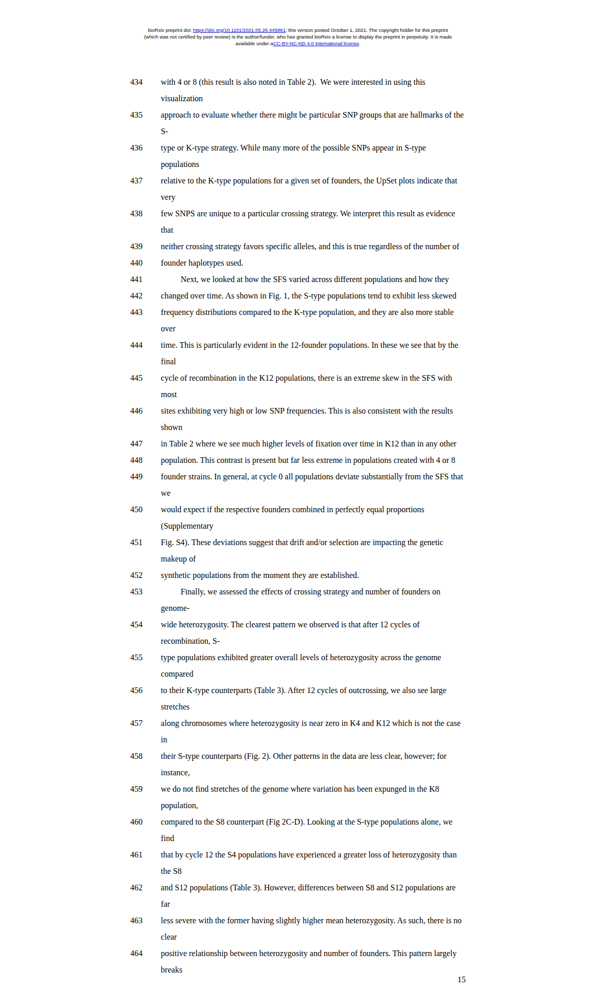bioRxiv preprint doi: https://doi.org/10.1101/2021.05.26.445861; this version posted October 1, 2021. The copyright holder for this preprint (which was not certified by peer review) is the author/funder, who has granted bioRxiv a license to display the preprint in perpetuity. It is made available under aCC-BY-NC-ND 4.0 International license.
434 with 4 or 8 (this result is also noted in Table 2). We were interested in using this visualization
435 approach to evaluate whether there might be particular SNP groups that are hallmarks of the S-
436 type or K-type strategy. While many more of the possible SNPs appear in S-type populations
437 relative to the K-type populations for a given set of founders, the UpSet plots indicate that very
438 few SNPS are unique to a particular crossing strategy. We interpret this result as evidence that
439 neither crossing strategy favors specific alleles, and this is true regardless of the number of
440 founder haplotypes used.
441 Next, we looked at how the SFS varied across different populations and how they
442 changed over time. As shown in Fig. 1, the S-type populations tend to exhibit less skewed
443 frequency distributions compared to the K-type population, and they are also more stable over
444 time. This is particularly evident in the 12-founder populations. In these we see that by the final
445 cycle of recombination in the K12 populations, there is an extreme skew in the SFS with most
446 sites exhibiting very high or low SNP frequencies. This is also consistent with the results shown
447 in Table 2 where we see much higher levels of fixation over time in K12 than in any other
448 population. This contrast is present but far less extreme in populations created with 4 or 8
449 founder strains. In general, at cycle 0 all populations deviate substantially from the SFS that we
450 would expect if the respective founders combined in perfectly equal proportions (Supplementary
451 Fig. S4). These deviations suggest that drift and/or selection are impacting the genetic makeup of
452 synthetic populations from the moment they are established.
453 Finally, we assessed the effects of crossing strategy and number of founders on genome-
454 wide heterozygosity. The clearest pattern we observed is that after 12 cycles of recombination, S-
455 type populations exhibited greater overall levels of heterozygosity across the genome compared
456 to their K-type counterparts (Table 3). After 12 cycles of outcrossing, we also see large stretches
457 along chromosomes where heterozygosity is near zero in K4 and K12 which is not the case in
458 their S-type counterparts (Fig. 2). Other patterns in the data are less clear, however; for instance,
459 we do not find stretches of the genome where variation has been expunged in the K8 population,
460 compared to the S8 counterpart (Fig 2C-D). Looking at the S-type populations alone, we find
461 that by cycle 12 the S4 populations have experienced a greater loss of heterozygosity than the S8
462 and S12 populations (Table 3). However, differences between S8 and S12 populations are far
463 less severe with the former having slightly higher mean heterozygosity. As such, there is no clear
464 positive relationship between heterozygosity and number of founders. This pattern largely breaks
15